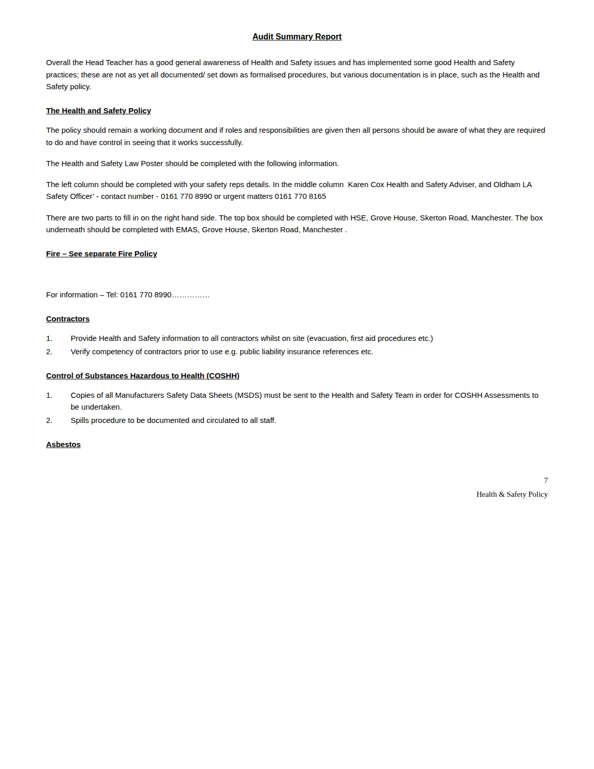Audit Summary Report
Overall the Head Teacher has a good general awareness of Health and Safety issues and has implemented some good Health and Safety practices; these are not as yet all documented/ set down as formalised procedures, but various documentation is in place, such as the Health and Safety policy.
The Health and Safety Policy
The policy should remain a working document and if roles and responsibilities are given then all persons should be aware of what they are required to do and have control in seeing that it works successfully.
The Health and Safety Law Poster should be completed with the following information.
The left column should be completed with your safety reps details. In the middle column Karen Cox Health and Safety Adviser, and Oldham LA Safety Officer’ - contact number - 0161 770 8990 or urgent matters 0161 770 8165
There are two parts to fill in on the right hand side. The top box should be completed with HSE, Grove House, Skerton Road, Manchester. The box underneath should be completed with EMAS, Grove House, Skerton Road, Manchester .
Fire – See separate Fire Policy
For information – Tel: 0161 770 8990……………
Contractors
1. Provide Health and Safety information to all contractors whilst on site (evacuation, first aid procedures etc.)
2. Verify competency of contractors prior to use e.g. public liability insurance references etc.
Control of Substances Hazardous to Health (COSHH)
1. Copies of all Manufacturers Safety Data Sheets (MSDS) must be sent to the Health and Safety Team in order for COSHH Assessments to be undertaken.
2. Spills procedure to be documented and circulated to all staff.
Asbestos
7 Health & Safety Policy